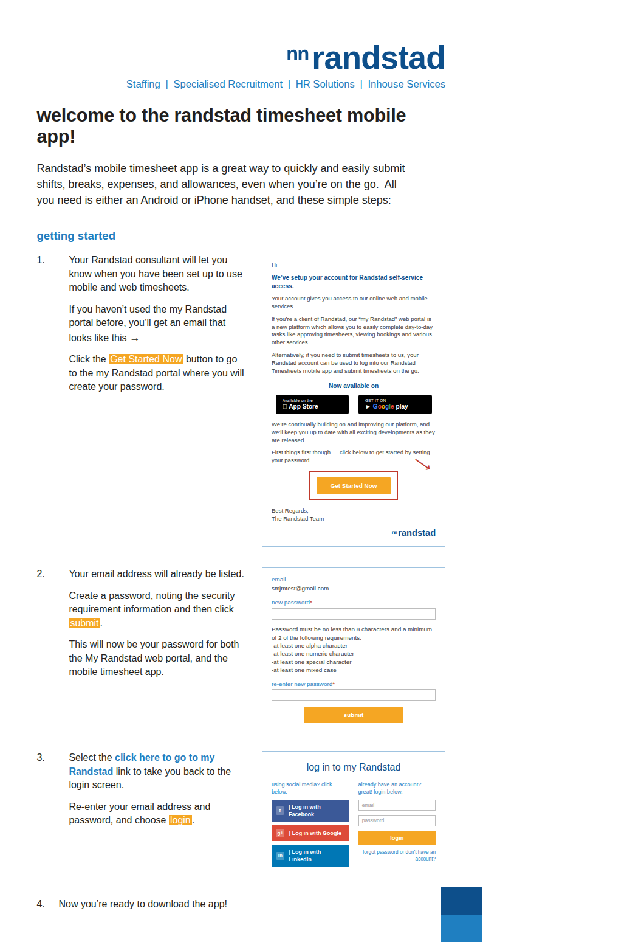ⁿⁿrandstad
Staffing | Specialised Recruitment | HR Solutions | Inhouse Services
welcome to the randstad timesheet mobile app!
Randstad’s mobile timesheet app is a great way to quickly and easily submit shifts, breaks, expenses, and allowances, even when you’re on the go. All you need is either an Android or iPhone handset, and these simple steps:
getting started
1.
Your Randstad consultant will let you know when you have been set up to use mobile and web timesheets.
If you haven’t used the my Randstad portal before, you’ll get an email that looks like this →
Click the Get Started Now button to go to the my Randstad portal where you will create your password.
Hi
We’ve setup your account for Randstad self-service access.
Your account gives you access to our online web and mobile services.
If you’re a client of Randstad, our “my Randstad” web portal is a new platform which allows you to easily complete day-to-day tasks like approving timesheets, viewing bookings and various other services.
Alternatively, if you need to submit timesheets to us, your Randstad account can be used to log into our Randstad Timesheets mobile app and submit timesheets on the go.
Now available on
Available on the  App Store
GET IT ON ► Google play
We’re continually building on and improving our platform, and we’ll keep you up to date with all exciting developments as they are released.
First things first though … click below to get started by setting your password.
Get Started Now
⟶
Best Regards,
The Randstad Team
ⁿⁿrandstad
2.
Your email address will already be listed.
Create a password, noting the security requirement information and then click submit.
This will now be your password for both the My Randstad web portal, and the mobile timesheet app.
email
smjmtest@gmail.com
new password*
Password must be no less than 8 characters and a minimum of 2 of the following requirements: -at least one alpha character -at least one numeric character -at least one special character -at least one mixed case
re-enter new password*
submit
3.
Select the click here to go to my Randstad link to take you back to the login screen.
Re-enter your email address and password, and choose login.
log in to my Randstad
using social media? click below.
f| Log in with Facebook
g+| Log in with Google
in| Log in with LinkedIn
already have an account? great! login below.
email
password
login
forgot password or don’t have an account?
4.
Now you’re ready to download the app!